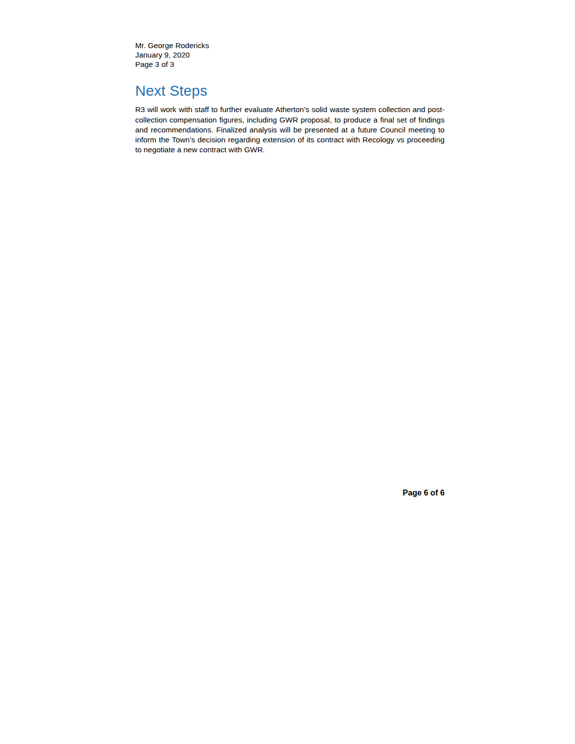Mr. George Rodericks
January 9, 2020
Page 3 of 3
Next Steps
R3 will work with staff to further evaluate Atherton’s solid waste system collection and post-collection compensation figures, including GWR proposal, to produce a final set of findings and recommendations. Finalized analysis will be presented at a future Council meeting to inform the Town’s decision regarding extension of its contract with Recology vs proceeding to negotiate a new contract with GWR.
Page 6 of 6